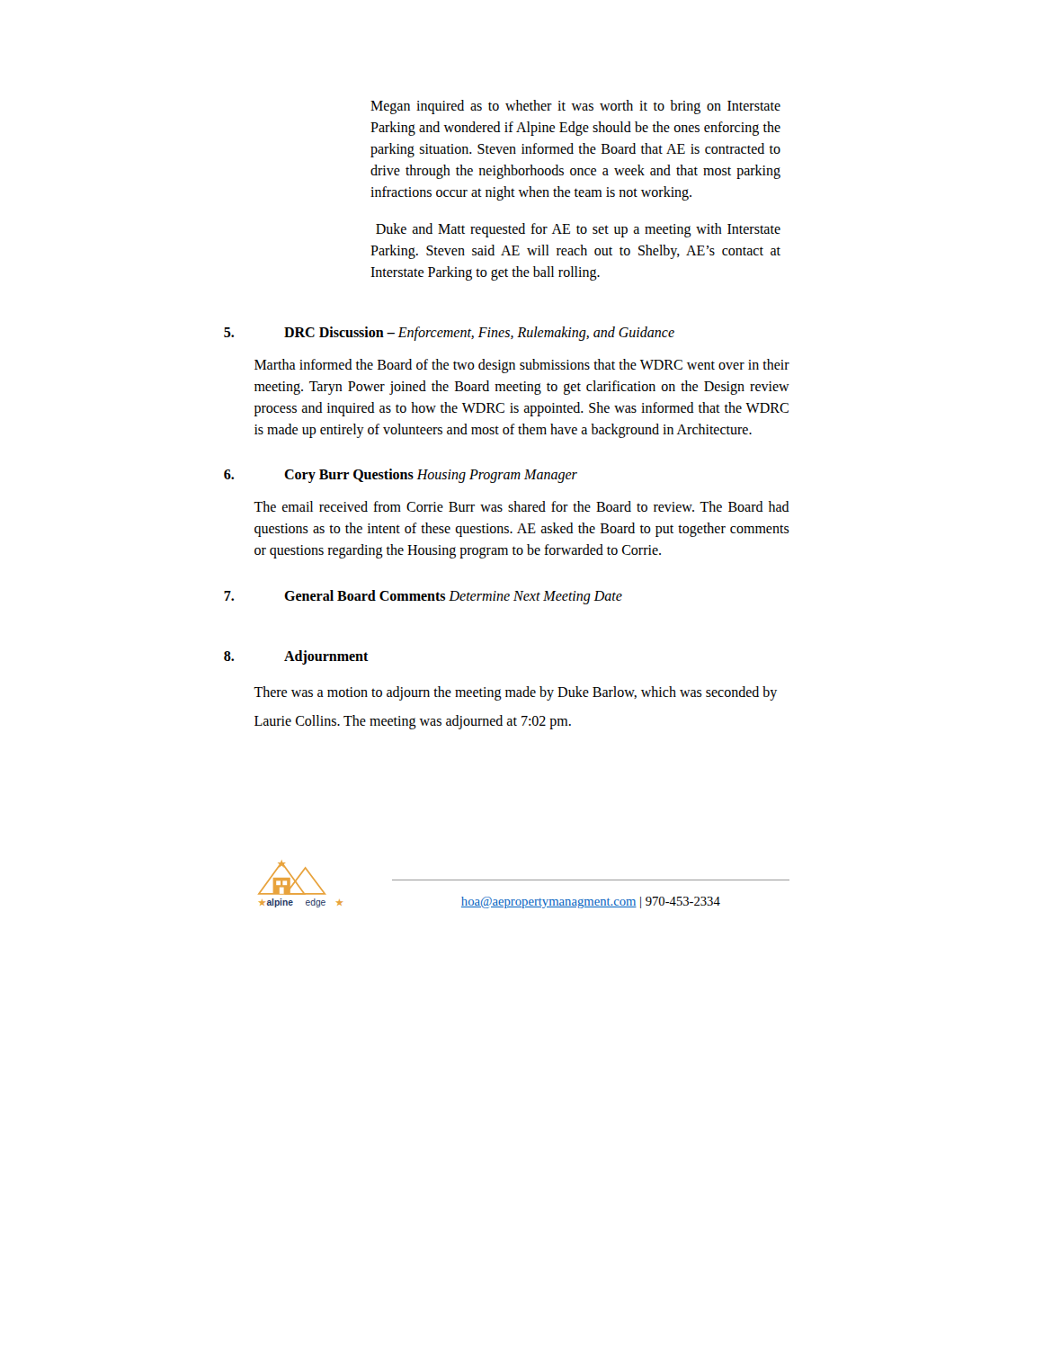Megan inquired as to whether it was worth it to bring on Interstate Parking and wondered if Alpine Edge should be the ones enforcing the parking situation. Steven informed the Board that AE is contracted to drive through the neighborhoods once a week and that most parking infractions occur at night when the team is not working.
Duke and Matt requested for AE to set up a meeting with Interstate Parking. Steven said AE will reach out to Shelby, AE’s contact at Interstate Parking to get the ball rolling.
5. DRC Discussion – Enforcement, Fines, Rulemaking, and Guidance
Martha informed the Board of the two design submissions that the WDRC went over in their meeting. Taryn Power joined the Board meeting to get clarification on the Design review process and inquired as to how the WDRC is appointed. She was informed that the WDRC is made up entirely of volunteers and most of them have a background in Architecture.
6. Cory Burr Questions Housing Program Manager
The email received from Corrie Burr was shared for the Board to review. The Board had questions as to the intent of these questions. AE asked the Board to put together comments or questions regarding the Housing program to be forwarded to Corrie.
7. General Board Comments Determine Next Meeting Date
8. Adjournment
There was a motion to adjourn the meeting made by Duke Barlow, which was seconded by Laurie Collins. The meeting was adjourned at 7:02 pm.
★ alpine edge ★
hoa@aepropertymanagment.com | 970-453-2334